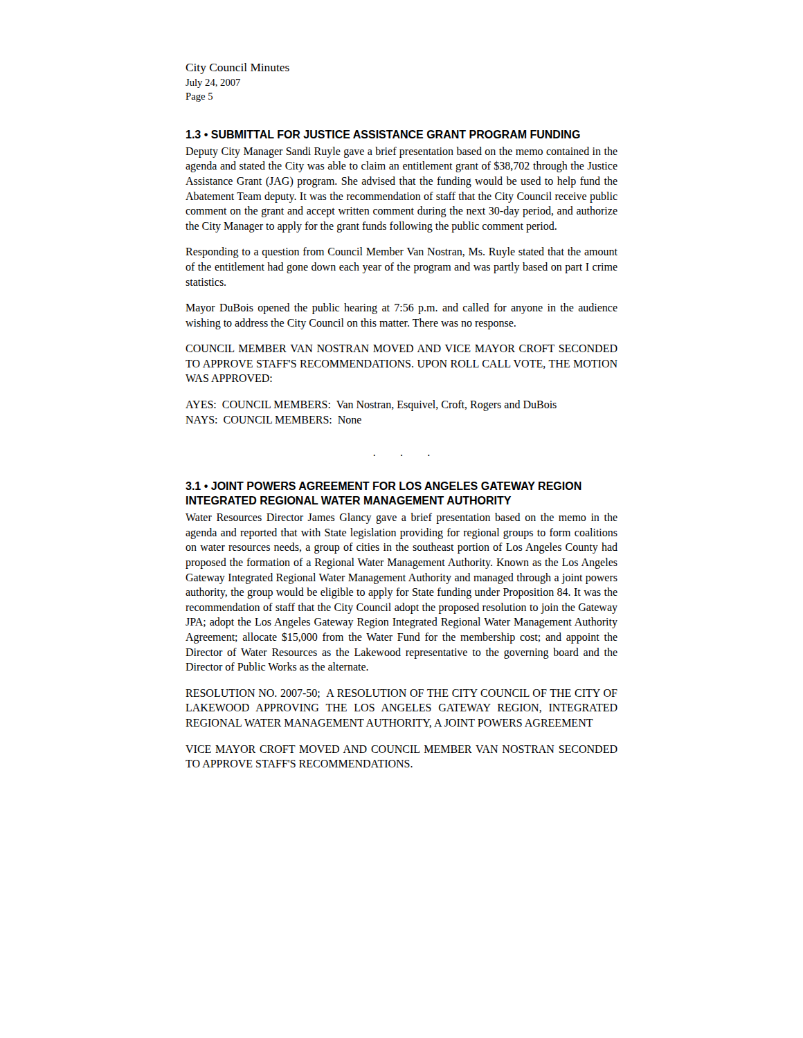City Council Minutes
July 24, 2007
Page 5
1.3 • SUBMITTAL FOR JUSTICE ASSISTANCE GRANT PROGRAM FUNDING
Deputy City Manager Sandi Ruyle gave a brief presentation based on the memo contained in the agenda and stated the City was able to claim an entitlement grant of $38,702 through the Justice Assistance Grant (JAG) program. She advised that the funding would be used to help fund the Abatement Team deputy. It was the recommendation of staff that the City Council receive public comment on the grant and accept written comment during the next 30-day period, and authorize the City Manager to apply for the grant funds following the public comment period.
Responding to a question from Council Member Van Nostran, Ms. Ruyle stated that the amount of the entitlement had gone down each year of the program and was partly based on part I crime statistics.
Mayor DuBois opened the public hearing at 7:56 p.m. and called for anyone in the audience wishing to address the City Council on this matter. There was no response.
COUNCIL MEMBER VAN NOSTRAN MOVED AND VICE MAYOR CROFT SECONDED TO APPROVE STAFF'S RECOMMENDATIONS. UPON ROLL CALL VOTE, THE MOTION WAS APPROVED:
AYES: COUNCIL MEMBERS: Van Nostran, Esquivel, Croft, Rogers and DuBois
NAYS: COUNCIL MEMBERS: None
...
3.1 • JOINT POWERS AGREEMENT FOR LOS ANGELES GATEWAY REGION INTEGRATED REGIONAL WATER MANAGEMENT AUTHORITY
Water Resources Director James Glancy gave a brief presentation based on the memo in the agenda and reported that with State legislation providing for regional groups to form coalitions on water resources needs, a group of cities in the southeast portion of Los Angeles County had proposed the formation of a Regional Water Management Authority. Known as the Los Angeles Gateway Integrated Regional Water Management Authority and managed through a joint powers authority, the group would be eligible to apply for State funding under Proposition 84. It was the recommendation of staff that the City Council adopt the proposed resolution to join the Gateway JPA; adopt the Los Angeles Gateway Region Integrated Regional Water Management Authority Agreement; allocate $15,000 from the Water Fund for the membership cost; and appoint the Director of Water Resources as the Lakewood representative to the governing board and the Director of Public Works as the alternate.
RESOLUTION NO. 2007-50; A RESOLUTION OF THE CITY COUNCIL OF THE CITY OF LAKEWOOD APPROVING THE LOS ANGELES GATEWAY REGION, INTEGRATED REGIONAL WATER MANAGEMENT AUTHORITY, A JOINT POWERS AGREEMENT
VICE MAYOR CROFT MOVED AND COUNCIL MEMBER VAN NOSTRAN SECONDED TO APPROVE STAFF'S RECOMMENDATIONS.